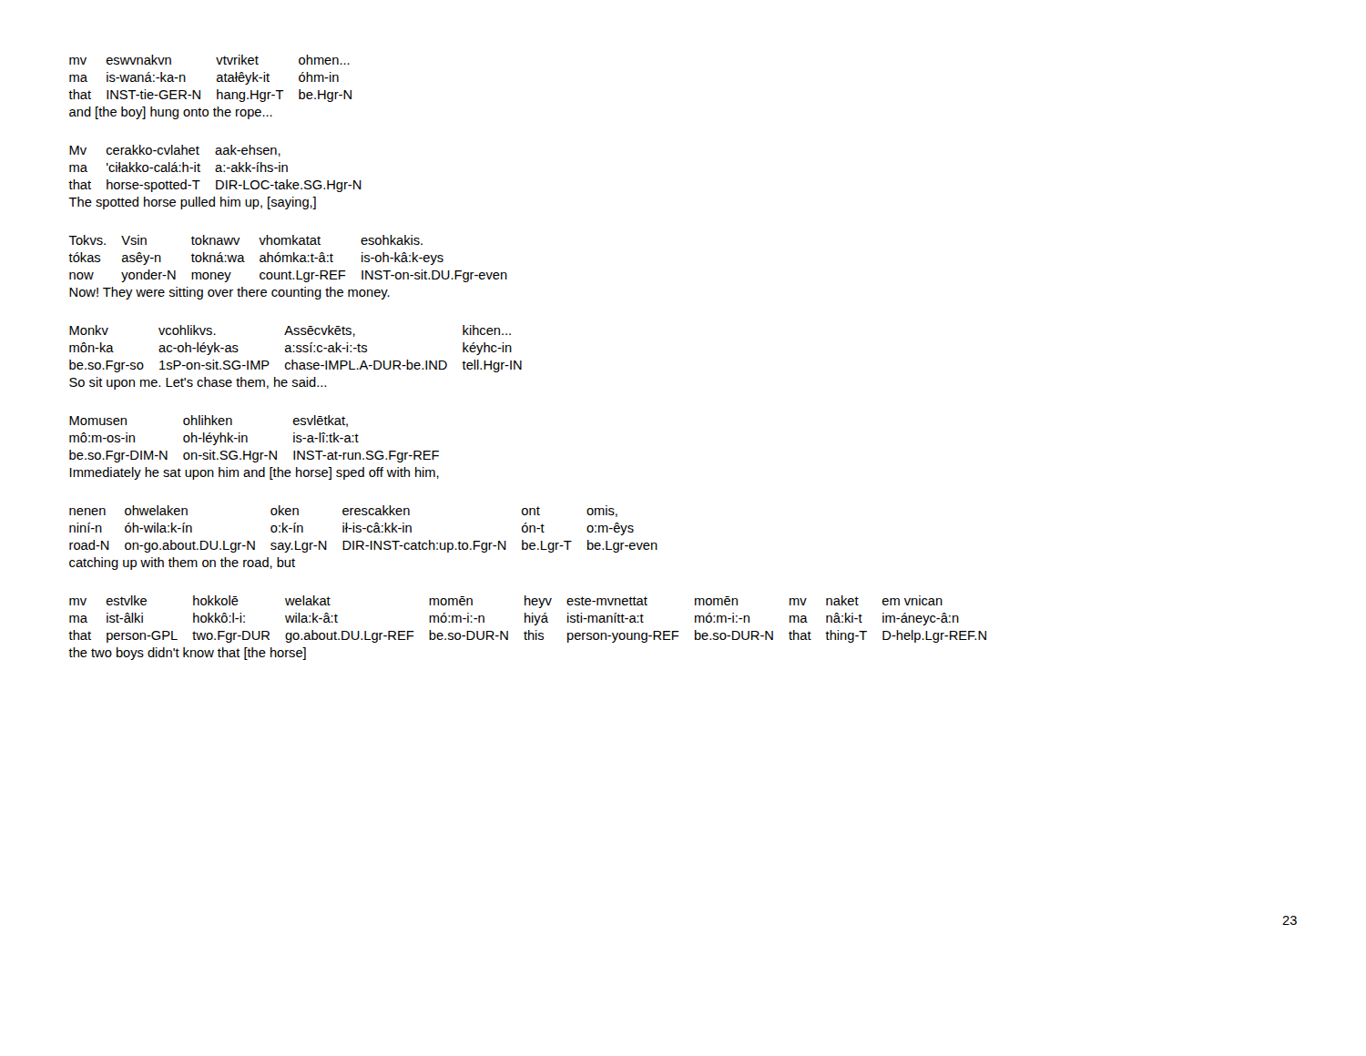| mv | eswvnakvn | vtvriket | ohmen... |
| ma | is-waná:-ka-n | atałêyk-it | óhm-in |
| that | INST-tie-GER-N | hang.Hgr-T | be.Hgr-N |
and [the boy] hung onto the rope...
| Mv | cerakko-cvlahet | aak-ehsen, |
| ma | 'ciłakko-calá:h-it | a:-akk-íhs-in |
| that | horse-spotted-T | DIR-LOC-take.SG.Hgr-N |
The spotted horse pulled him up, [saying,]
| Tokvs. | Vsin | toknawv | vhomkatat | esohkakis. |
| tókas | asêy-n | tokná:wa | ahómka:t-â:t | is-oh-kâ:k-eys |
| now | yonder-N | money | count.Lgr-REF | INST-on-sit.DU.Fgr-even |
Now! They were sitting over there counting the money.
| Monkv | vcohlikvs. | Assēcvkēts, | kihcen... |
| môn-ka | ac-oh-léyk-as | a:ssí:c-ak-i:-ts | kéyhc-in |
| be.so.Fgr-so | 1sP-on-sit.SG-IMP | chase-IMPL.A-DUR-be.IND | tell.Hgr-IN |
So sit upon me. Let's chase them, he said...
| Momusen | ohlihken | esvlētkat, |
| mô:m-os-in | oh-léyhk-in | is-a-lî:tk-a:t |
| be.so.Fgr-DIM-N | on-sit.SG.Hgr-N | INST-at-run.SG.Fgr-REF |
Immediately he sat upon him and [the horse] sped off with him,
| nenen | ohwelaken | oken | erescakken | ont | omis, |
| niní-n | óh-wila:k-ín | o:k-ín | ił-is-câ:kk-in | ón-t | o:m-êys |
| road-N | on-go.about.DU.Lgr-N | say.Lgr-N | DIR-INST-catch:up.to.Fgr-N | be.Lgr-T | be.Lgr-even |
catching up with them on the road, but
| mv | estvlke | hokkolē | welakat | momēn | heyv | este-mvnettat | momēn | mv | naket | em vnican |
| ma | ist-âlki | hokkô:l-i: | wila:k-â:t | mó:m-i:-n | hiyá | isti-manítt-a:t | mó:m-i:-n | ma | nâ:ki-t | im-áneyc-â:n |
| that | person-GPL | two.Fgr-DUR | go.about.DU.Lgr-REF | be.so-DUR-N | this | person-young-REF | be.so-DUR-N | that | thing-T | D-help.Lgr-REF.N |
the two boys didn't know that [the horse]
23